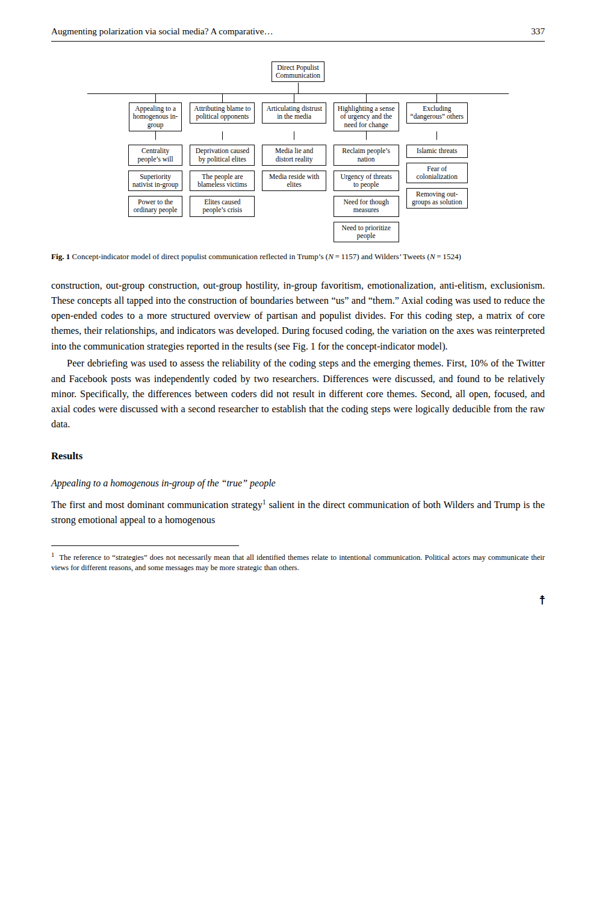Augmenting polarization via social media? A comparative… 337
Direct Populist
Communication
| Appealing to a homogenous in- group | Attributing blame to political opponents | Articulating distrust in the media | Highlighting a sense of urgency and the need for change | Excluding “dangerous” others |
| Centrality people’s will Superiority nativist in-group Power to the ordinary people | Deprivation caused by political elites The people are blameless victims Elites caused people’s crisis | Media lie and distort reality Media reside with elites | Reclaim people’s nation Urgency of threats to people Need for though measures Need to prioritize people | Islamic threats Fear of colonialization Removing out- groups as solution |
Fig. 1 Concept-indicator model of direct populist communication reflected in Trump’s (N = 1157) and Wilders’ Tweets (N = 1524)
construction, out-group construction, out-group hostility, in-group favoritism, emotionalization, anti-elitism, exclusionism. These concepts all tapped into the construction of boundaries between “us” and “them.” Axial coding was used to reduce the open-ended codes to a more structured overview of partisan and populist divides. For this coding step, a matrix of core themes, their relationships, and indicators was developed. During focused coding, the variation on the axes was reinterpreted into the communication strategies reported in the results (see Fig. 1 for the concept-indicator model).
Peer debriefing was used to assess the reliability of the coding steps and the emerging themes. First, 10% of the Twitter and Facebook posts was independently coded by two researchers. Differences were discussed, and found to be relatively minor. Specifically, the differences between coders did not result in different core themes. Second, all open, focused, and axial codes were discussed with a second researcher to establish that the coding steps were logically deducible from the raw data.
Results
Appealing to a homogenous in-group of the “true” people
The first and most dominant communication strategy1 salient in the direct communication of both Wilders and Trump is the strong emotional appeal to a homogenous
1 The reference to “strategies” does not necessarily mean that all identified themes relate to intentional communication. Political actors may communicate their views for different reasons, and some messages may be more strategic than others.
☨